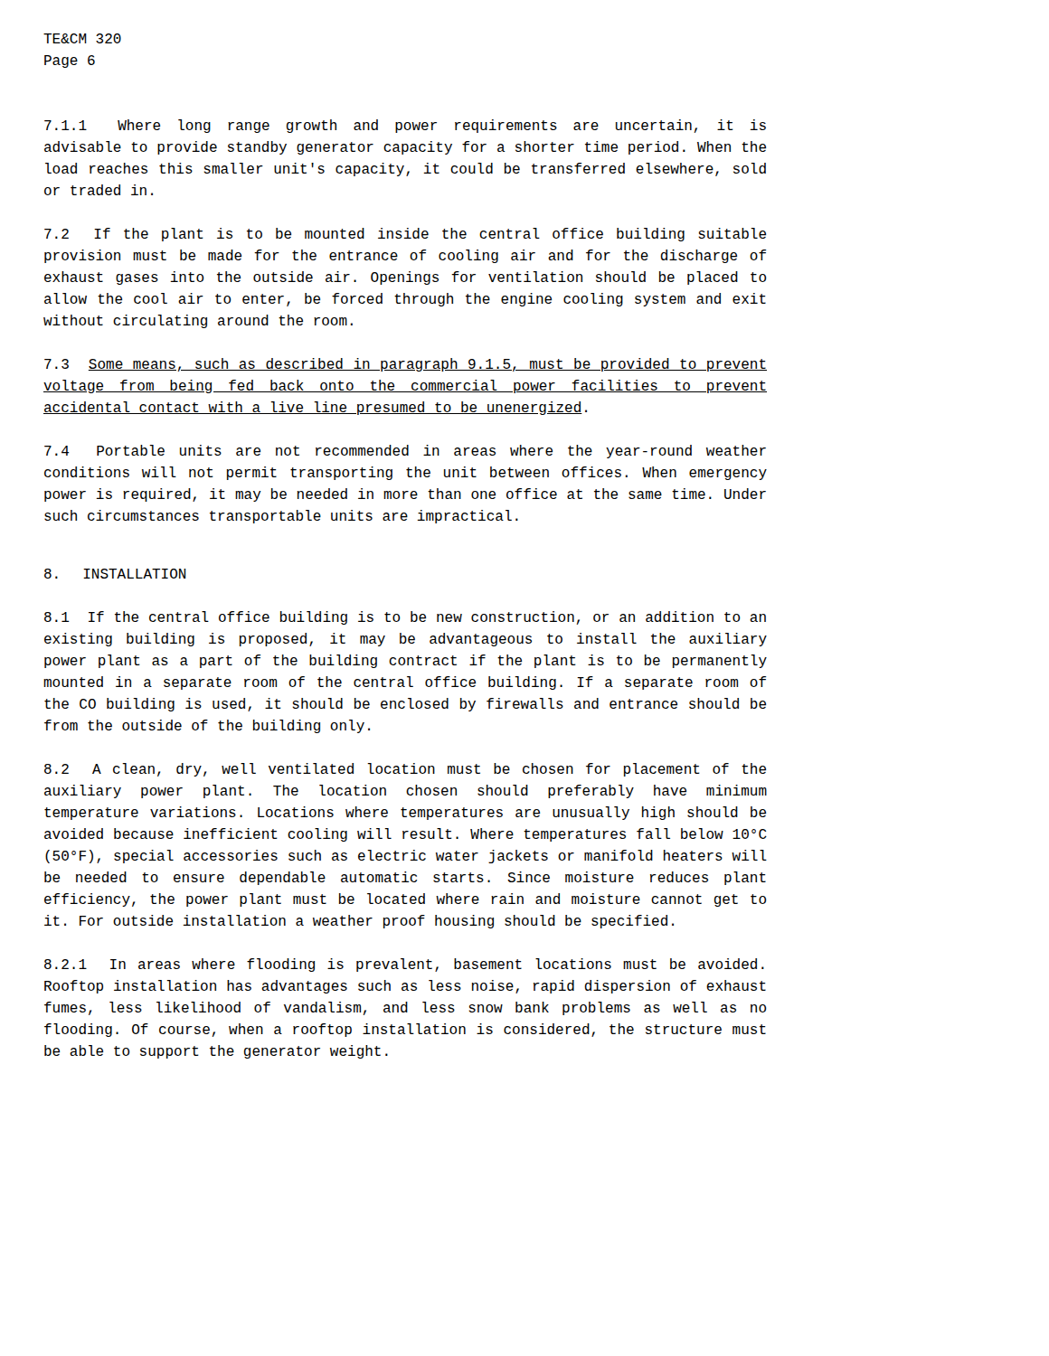TE&CM 320
Page 6
7.1.1 Where long range growth and power requirements are uncertain, it is advisable to provide standby generator capacity for a shorter time period. When the load reaches this smaller unit's capacity, it could be transferred elsewhere, sold or traded in.
7.2 If the plant is to be mounted inside the central office building suitable provision must be made for the entrance of cooling air and for the discharge of exhaust gases into the outside air. Openings for ventilation should be placed to allow the cool air to enter, be forced through the engine cooling system and exit without circulating around the room.
7.3 Some means, such as described in paragraph 9.1.5, must be provided to prevent voltage from being fed back onto the commercial power facilities to prevent accidental contact with a live line presumed to be unenergized.
7.4 Portable units are not recommended in areas where the year-round weather conditions will not permit transporting the unit between offices. When emergency power is required, it may be needed in more than one office at the same time. Under such circumstances transportable units are impractical.
8. INSTALLATION
8.1 If the central office building is to be new construction, or an addition to an existing building is proposed, it may be advantageous to install the auxiliary power plant as a part of the building contract if the plant is to be permanently mounted in a separate room of the central office building. If a separate room of the CO building is used, it should be enclosed by firewalls and entrance should be from the outside of the building only.
8.2 A clean, dry, well ventilated location must be chosen for placement of the auxiliary power plant. The location chosen should preferably have minimum temperature variations. Locations where temperatures are unusually high should be avoided because inefficient cooling will result. Where temperatures fall below 10°C (50°F), special accessories such as electric water jackets or manifold heaters will be needed to ensure dependable automatic starts. Since moisture reduces plant efficiency, the power plant must be located where rain and moisture cannot get to it. For outside installation a weather proof housing should be specified.
8.2.1 In areas where flooding is prevalent, basement locations must be avoided. Rooftop installation has advantages such as less noise, rapid dispersion of exhaust fumes, less likelihood of vandalism, and less snow bank problems as well as no flooding. Of course, when a rooftop installation is considered, the structure must be able to support the generator weight.